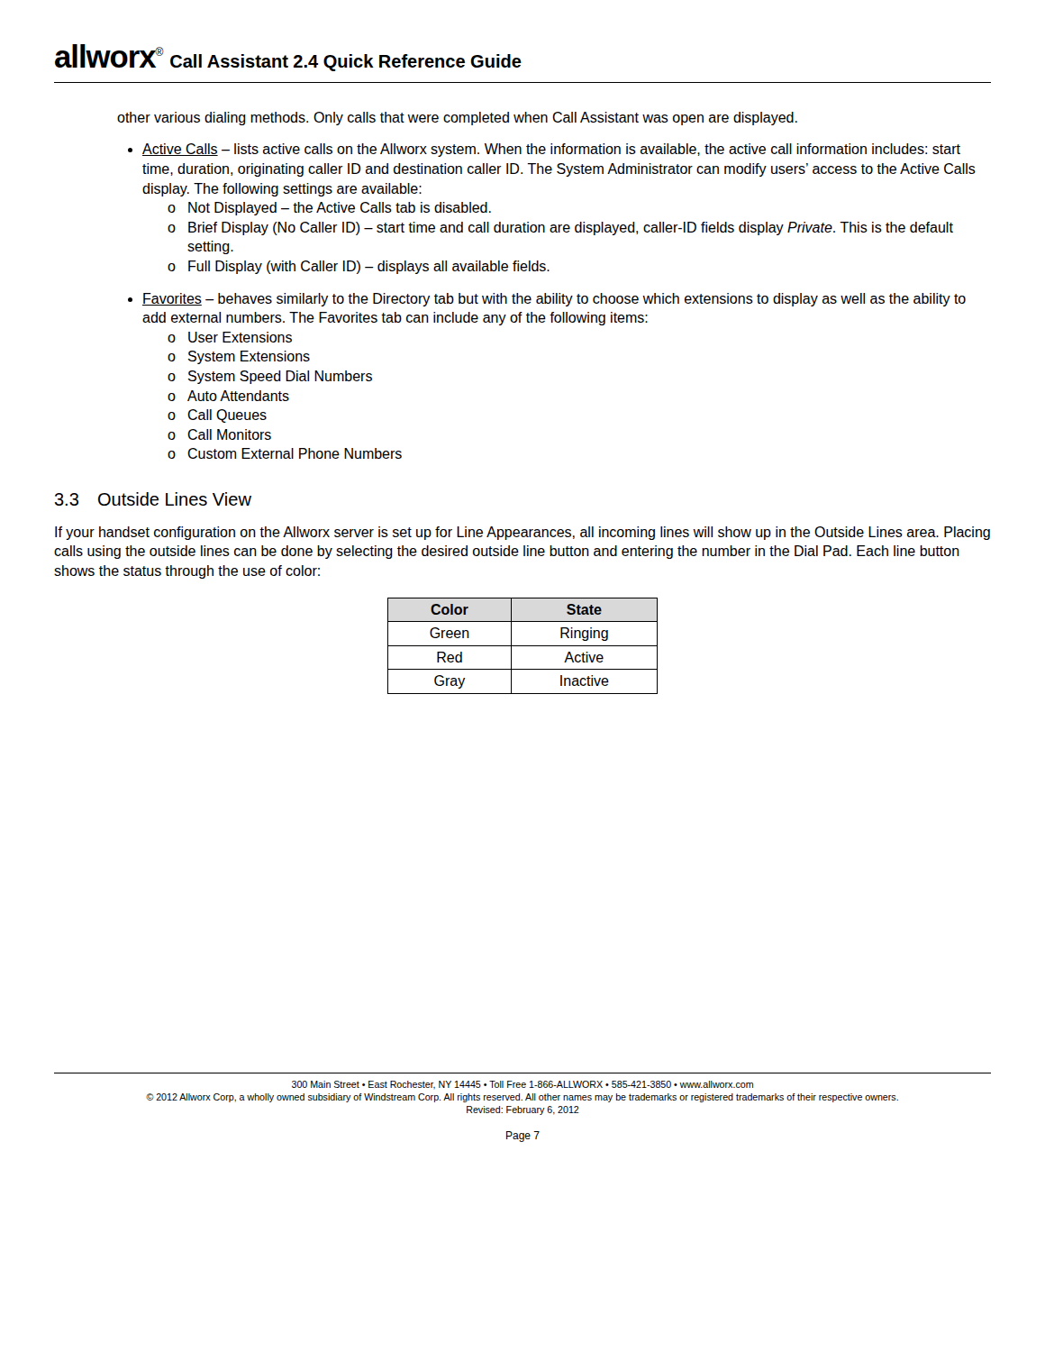allworx® Call Assistant 2.4 Quick Reference Guide
other various dialing methods. Only calls that were completed when Call Assistant was open are displayed.
Active Calls – lists active calls on the Allworx system. When the information is available, the active call information includes: start time, duration, originating caller ID and destination caller ID. The System Administrator can modify users’ access to the Active Calls display. The following settings are available:
Not Displayed – the Active Calls tab is disabled.
Brief Display (No Caller ID) – start time and call duration are displayed, caller-ID fields display Private. This is the default setting.
Full Display (with Caller ID) – displays all available fields.
Favorites – behaves similarly to the Directory tab but with the ability to choose which extensions to display as well as the ability to add external numbers. The Favorites tab can include any of the following items:
User Extensions
System Extensions
System Speed Dial Numbers
Auto Attendants
Call Queues
Call Monitors
Custom External Phone Numbers
3.3 Outside Lines View
If your handset configuration on the Allworx server is set up for Line Appearances, all incoming lines will show up in the Outside Lines area. Placing calls using the outside lines can be done by selecting the desired outside line button and entering the number in the Dial Pad. Each line button shows the status through the use of color:
| Color | State |
| --- | --- |
| Green | Ringing |
| Red | Active |
| Gray | Inactive |
300 Main Street • East Rochester, NY 14445 • Toll Free 1-866-ALLWORX • 585-421-3850 • www.allworx.com
© 2012 Allworx Corp, a wholly owned subsidiary of Windstream Corp. All rights reserved. All other names may be trademarks or registered trademarks of their respective owners.
Revised: February 6, 2012
Page 7